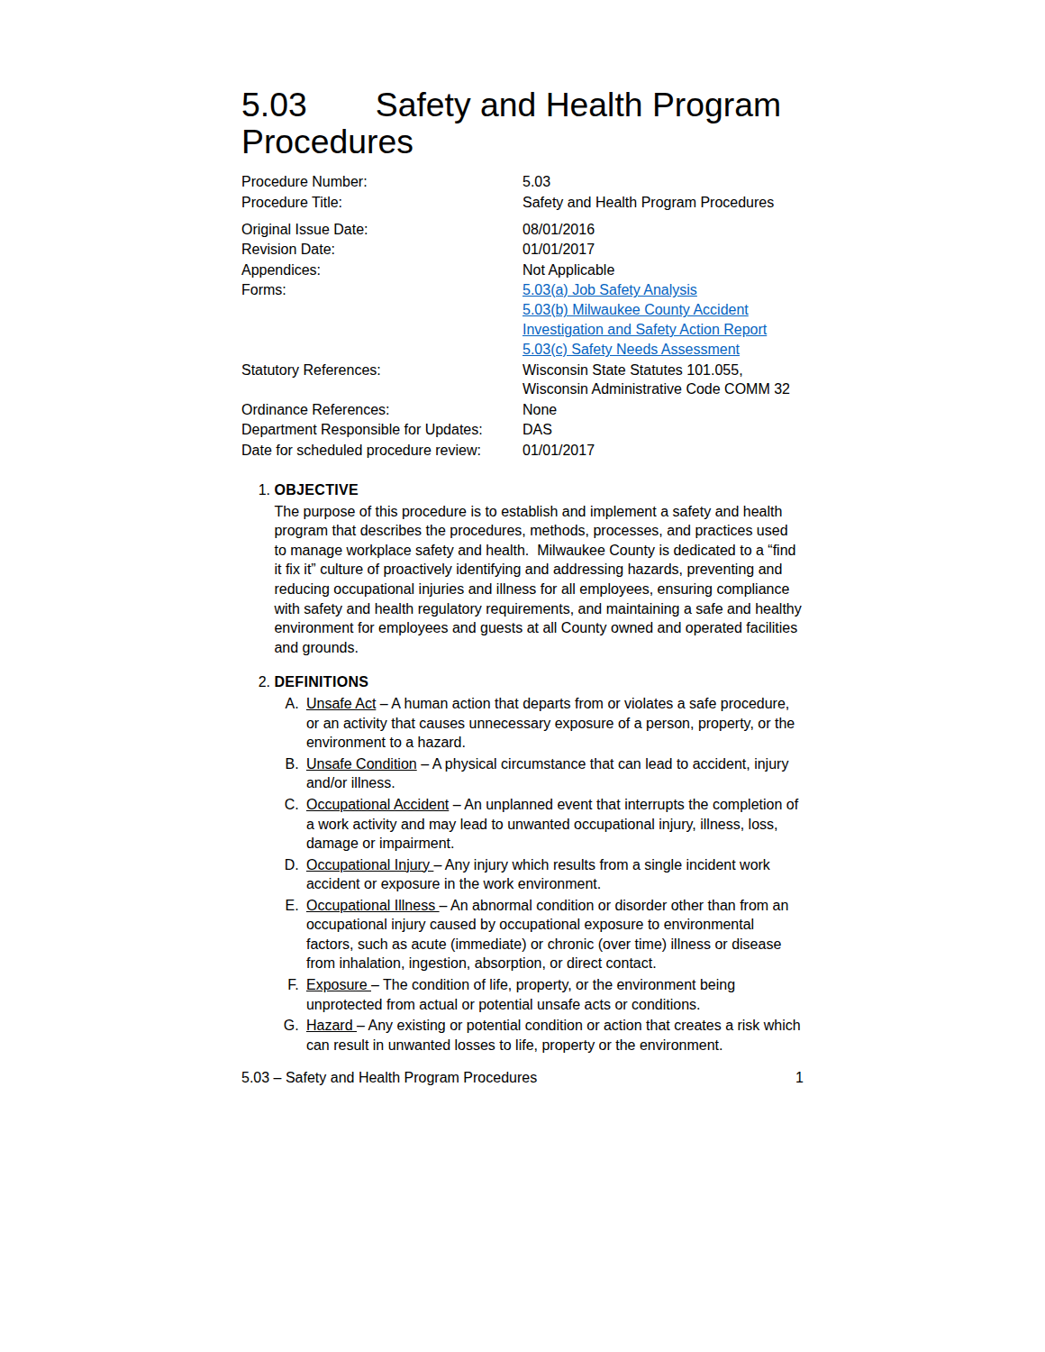5.03 Safety and Health Program Procedures
| Procedure Number: | 5.03 |
| Procedure Title: | Safety and Health Program Procedures |
| Original Issue Date: | 08/01/2016 |
| Revision Date: | 01/01/2017 |
| Appendices: | Not Applicable |
| Forms: | 5.03(a) Job Safety Analysis |
| | 5.03(b) Milwaukee County Accident Investigation and Safety Action Report |
| | 5.03(c) Safety Needs Assessment |
| Statutory References: | Wisconsin State Statutes 101.055, Wisconsin Administrative Code COMM 32 |
| Ordinance References: | None |
| Department Responsible for Updates: | DAS |
| Date for scheduled procedure review: | 01/01/2017 |
OBJECTIVE
The purpose of this procedure is to establish and implement a safety and health program that describes the procedures, methods, processes, and practices used to manage workplace safety and health. Milwaukee County is dedicated to a “find it fix it” culture of proactively identifying and addressing hazards, preventing and reducing occupational injuries and illness for all employees, ensuring compliance with safety and health regulatory requirements, and maintaining a safe and healthy environment for employees and guests at all County owned and operated facilities and grounds.
DEFINITIONS
Unsafe Act – A human action that departs from or violates a safe procedure, or an activity that causes unnecessary exposure of a person, property, or the environment to a hazard.
Unsafe Condition – A physical circumstance that can lead to accident, injury and/or illness.
Occupational Accident – An unplanned event that interrupts the completion of a work activity and may lead to unwanted occupational injury, illness, loss, damage or impairment.
Occupational Injury – Any injury which results from a single incident work accident or exposure in the work environment.
Occupational Illness – An abnormal condition or disorder other than from an occupational injury caused by occupational exposure to environmental factors, such as acute (immediate) or chronic (over time) illness or disease from inhalation, ingestion, absorption, or direct contact.
Exposure – The condition of life, property, or the environment being unprotected from actual or potential unsafe acts or conditions.
Hazard – Any existing or potential condition or action that creates a risk which can result in unwanted losses to life, property or the environment.
5.03 – Safety and Health Program Procedures
1